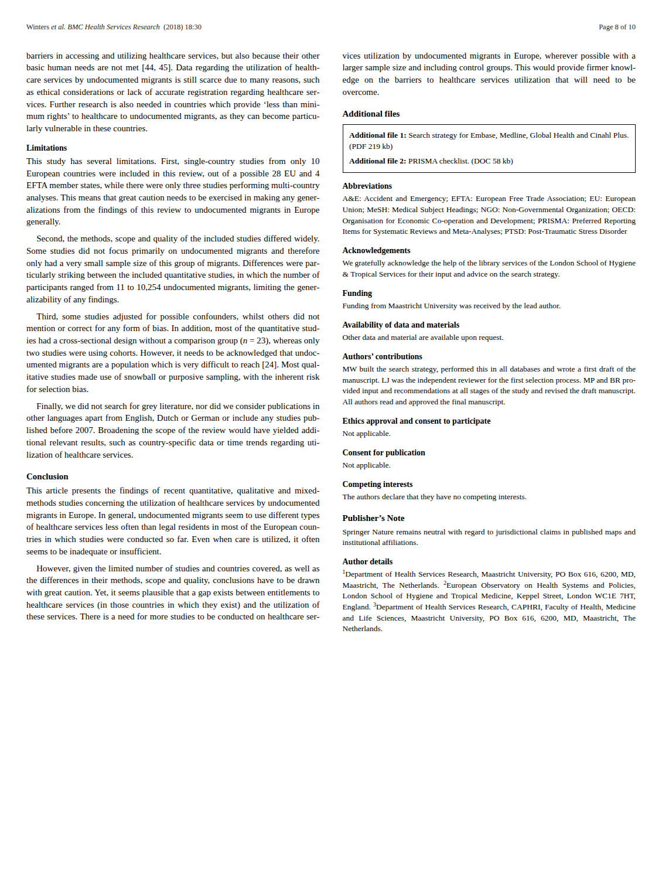Winters et al. BMC Health Services Research (2018) 18:30 Page 8 of 10
barriers in accessing and utilizing healthcare services, but also because their other basic human needs are not met [44, 45]. Data regarding the utilization of healthcare services by undocumented migrants is still scarce due to many reasons, such as ethical considerations or lack of accurate registration regarding healthcare services. Further research is also needed in countries which provide ‘less than minimum rights’ to healthcare to undocumented migrants, as they can become particularly vulnerable in these countries.
Limitations
This study has several limitations. First, single-country studies from only 10 European countries were included in this review, out of a possible 28 EU and 4 EFTA member states, while there were only three studies performing multi-country analyses. This means that great caution needs to be exercised in making any generalizations from the findings of this review to undocumented migrants in Europe generally.
Second, the methods, scope and quality of the included studies differed widely. Some studies did not focus primarily on undocumented migrants and therefore only had a very small sample size of this group of migrants. Differences were particularly striking between the included quantitative studies, in which the number of participants ranged from 11 to 10,254 undocumented migrants, limiting the generalizability of any findings.
Third, some studies adjusted for possible confounders, whilst others did not mention or correct for any form of bias. In addition, most of the quantitative studies had a cross-sectional design without a comparison group (n = 23), whereas only two studies were using cohorts. However, it needs to be acknowledged that undocumented migrants are a population which is very difficult to reach [24]. Most qualitative studies made use of snowball or purposive sampling, with the inherent risk for selection bias.
Finally, we did not search for grey literature, nor did we consider publications in other languages apart from English, Dutch or German or include any studies published before 2007. Broadening the scope of the review would have yielded additional relevant results, such as country-specific data or time trends regarding utilization of healthcare services.
Conclusion
This article presents the findings of recent quantitative, qualitative and mixed-methods studies concerning the utilization of healthcare services by undocumented migrants in Europe. In general, undocumented migrants seem to use different types of healthcare services less often than legal residents in most of the European countries in which studies were conducted so far. Even when care is utilized, it often seems to be inadequate or insufficient.
However, given the limited number of studies and countries covered, as well as the differences in their methods, scope and quality, conclusions have to be drawn with great caution. Yet, it seems plausible that a gap exists between entitlements to healthcare services (in those countries in which they exist) and the utilization of these services. There is a need for more studies to be conducted on healthcare services utilization by undocumented migrants in Europe, wherever possible with a larger sample size and including control groups. This would provide firmer knowledge on the barriers to healthcare services utilization that will need to be overcome.
Additional files
Additional file 1: Search strategy for Embase, Medline, Global Health and Cinahl Plus. (PDF 219 kb)
Additional file 2: PRISMA checklist. (DOC 58 kb)
Abbreviations
A&E: Accident and Emergency; EFTA: European Free Trade Association; EU: European Union; MeSH: Medical Subject Headings; NGO: Non-Governmental Organization; OECD: Organisation for Economic Co-operation and Development; PRISMA: Preferred Reporting Items for Systematic Reviews and Meta-Analyses; PTSD: Post-Traumatic Stress Disorder
Acknowledgements
We gratefully acknowledge the help of the library services of the London School of Hygiene & Tropical Services for their input and advice on the search strategy.
Funding
Funding from Maastricht University was received by the lead author.
Availability of data and materials
Other data and material are available upon request.
Authors’ contributions
MW built the search strategy, performed this in all databases and wrote a first draft of the manuscript. LJ was the independent reviewer for the first selection process. MP and BR provided input and recommendations at all stages of the study and revised the draft manuscript. All authors read and approved the final manuscript.
Ethics approval and consent to participate
Not applicable.
Consent for publication
Not applicable.
Competing interests
The authors declare that they have no competing interests.
Publisher’s Note
Springer Nature remains neutral with regard to jurisdictional claims in published maps and institutional affiliations.
Author details
1Department of Health Services Research, Maastricht University, PO Box 616, 6200, MD, Maastricht, The Netherlands. 2European Observatory on Health Systems and Policies, London School of Hygiene and Tropical Medicine, Keppel Street, London WC1E 7HT, England. 3Department of Health Services Research, CAPHRI, Faculty of Health, Medicine and Life Sciences, Maastricht University, PO Box 616, 6200, MD, Maastricht, The Netherlands.